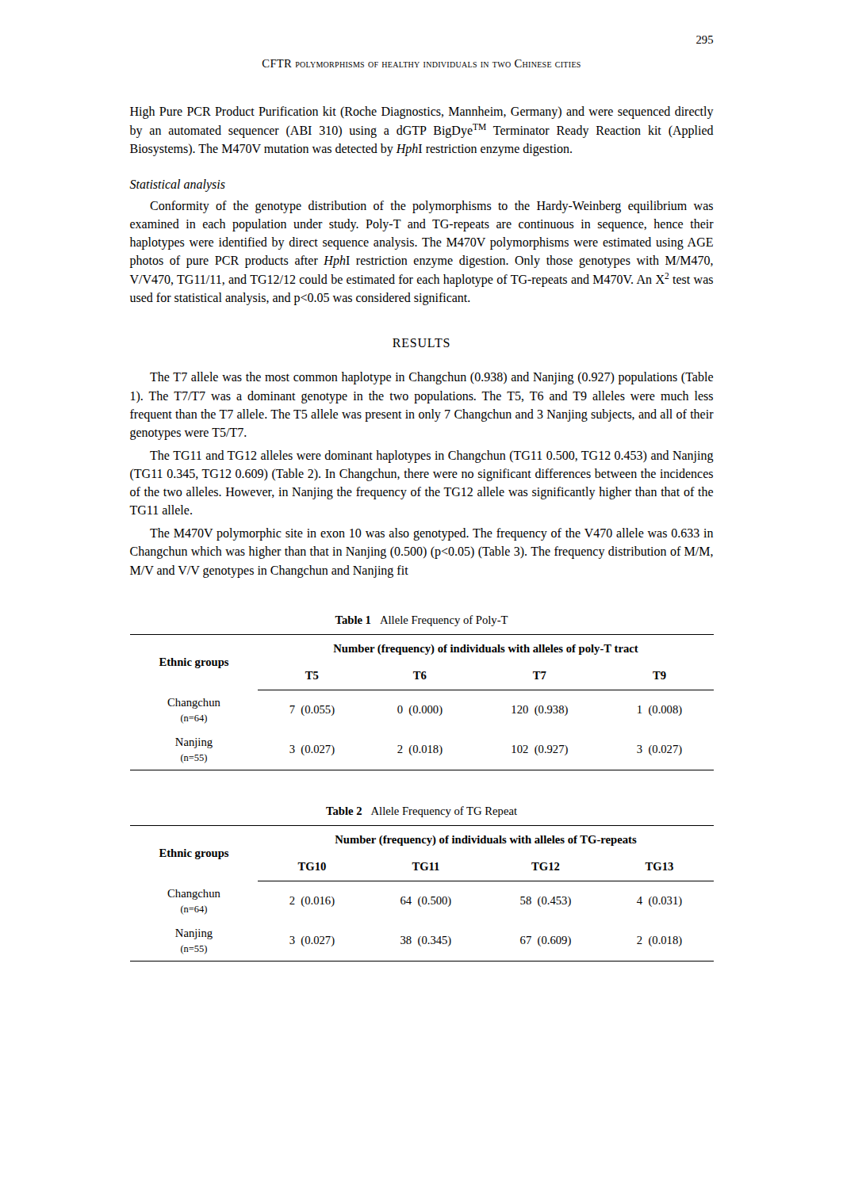295
CFTR polymorphisms of healthy individuals in two Chinese cities
High Pure PCR Product Purification kit (Roche Diagnostics, Mannheim, Germany) and were sequenced directly by an automated sequencer (ABI 310) using a dGTP BigDyeTM Terminator Ready Reaction kit (Applied Biosystems). The M470V mutation was detected by Hph I restriction enzyme digestion.
Statistical analysis
Conformity of the genotype distribution of the polymorphisms to the Hardy-Weinberg equilibrium was examined in each population under study. Poly-T and TG-repeats are continuous in sequence, hence their haplotypes were identified by direct sequence analysis. The M470V polymorphisms were estimated using AGE photos of pure PCR products after Hph I restriction enzyme digestion. Only those genotypes with M/M470, V/V470, TG11/11, and TG12/12 could be estimated for each haplotype of TG-repeats and M470V. An X2 test was used for statistical analysis, and p<0.05 was considered significant.
RESULTS
The T7 allele was the most common haplotype in Changchun (0.938) and Nanjing (0.927) populations (Table 1). The T7/T7 was a dominant genotype in the two populations. The T5, T6 and T9 alleles were much less frequent than the T7 allele. The T5 allele was present in only 7 Changchun and 3 Nanjing subjects, and all of their genotypes were T5/T7.
The TG11 and TG12 alleles were dominant haplotypes in Changchun (TG11 0.500, TG12 0.453) and Nanjing (TG11 0.345, TG12 0.609) (Table 2). In Changchun, there were no significant differences between the incidences of the two alleles. However, in Nanjing the frequency of the TG12 allele was significantly higher than that of the TG11 allele.
The M470V polymorphic site in exon 10 was also genotyped. The frequency of the V470 allele was 0.633 in Changchun which was higher than that in Nanjing (0.500) (p<0.05) (Table 3). The frequency distribution of M/M, M/V and V/V genotypes in Changchun and Nanjing fit
Table 1 Allele Frequency of Poly-T
| Ethnic groups | Number (frequency) of individuals with alleles of poly-T tract |
| --- | --- |
| T5 | T6 | T7 | T9 |
| Changchun (n=64) | 7 (0.055) | 0 (0.000) | 120 (0.938) | 1 (0.008) |
| Nanjing (n=55) | 3 (0.027) | 2 (0.018) | 102 (0.927) | 3 (0.027) |
Table 2 Allele Frequency of TG Repeat
| Ethnic groups | Number (frequency) of individuals with alleles of TG-repeats |
| --- | --- |
| TG10 | TG11 | TG12 | TG13 |
| Changchun (n=64) | 2 (0.016) | 64 (0.500) | 58 (0.453) | 4 (0.031) |
| Nanjing (n=55) | 3 (0.027) | 38 (0.345) | 67 (0.609) | 2 (0.018) |